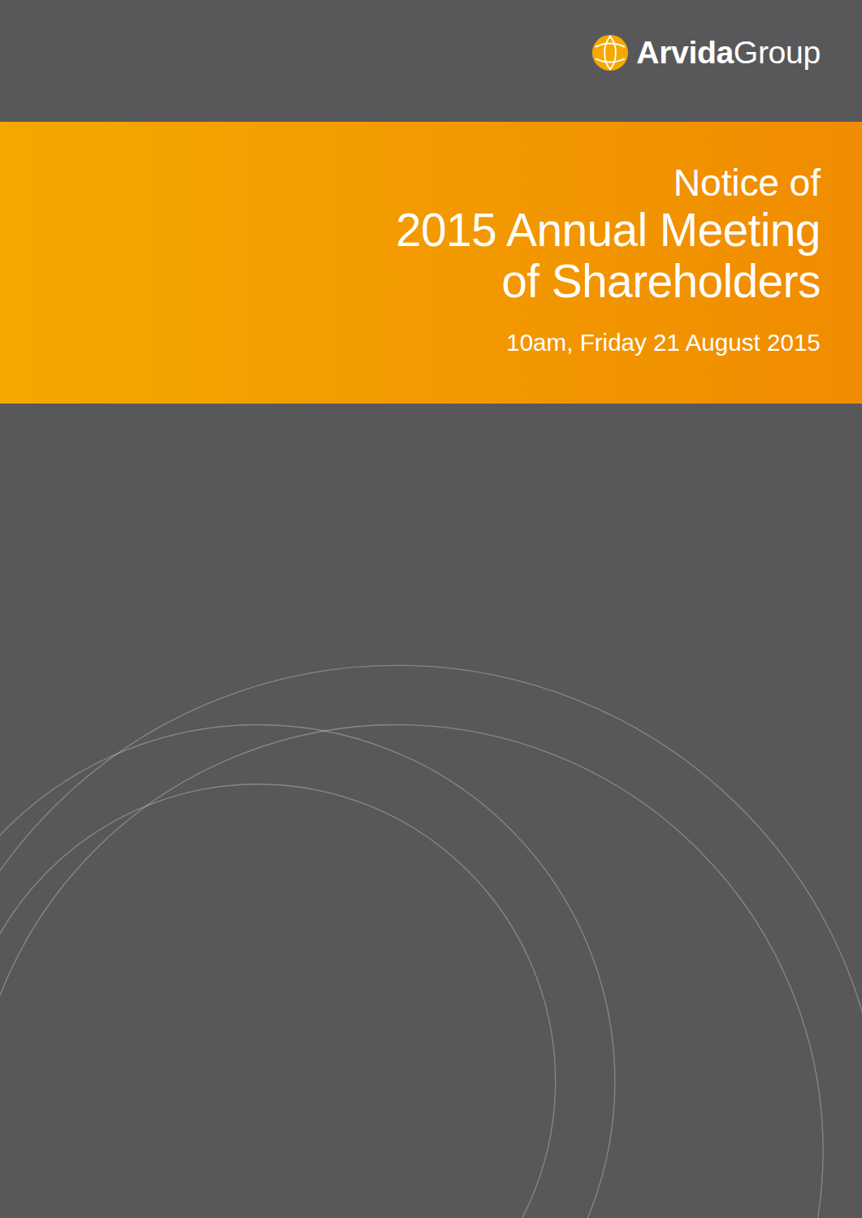Arvida Group
Notice of
2015 Annual Meeting
of Shareholders
10am, Friday 21 August 2015